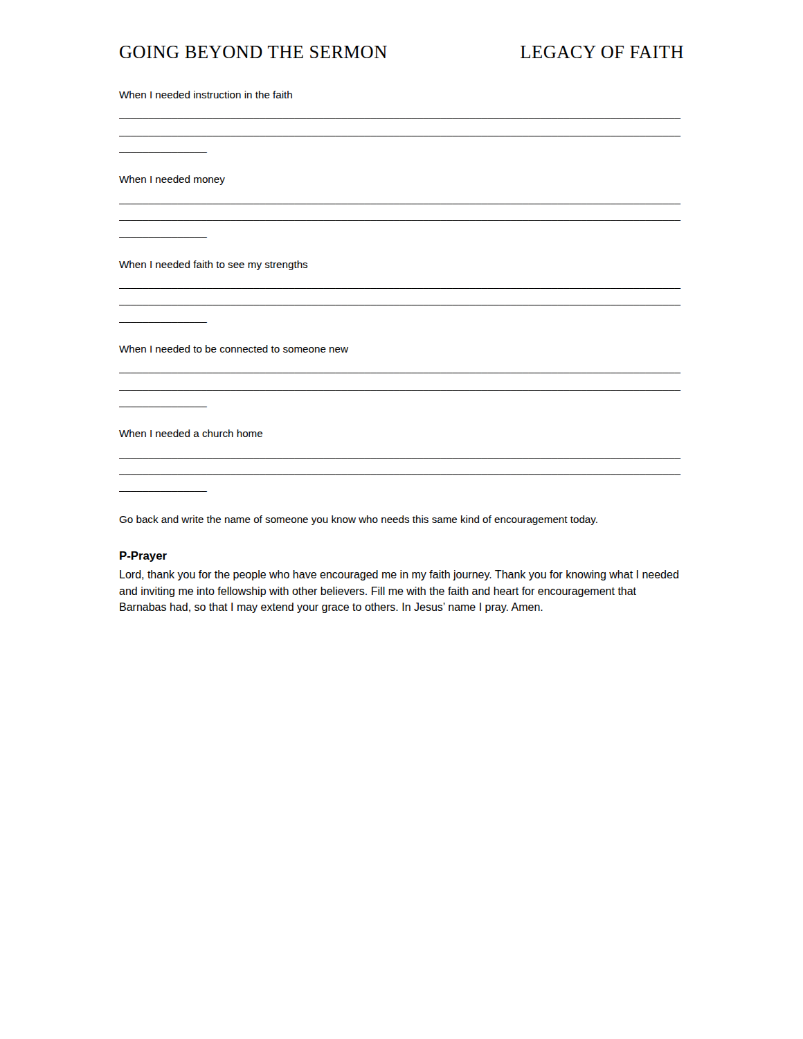GOING BEYOND THE SERMON LEGACY OF FAITH
When I needed instruction in the faith
_______________________________________________________________________________________________________________________________________________________________________________________________________________
When I needed money
_______________________________________________________________________________________________________________________________________________________________________________________________________________
When I needed faith to see my strengths
_______________________________________________________________________________________________________________________________________________________________________________________________________________
When I needed to be connected to someone new
_______________________________________________________________________________________________________________________________________________________________________________________________________________
When I needed a church home
_______________________________________________________________________________________________________________________________________________________________________________________________________________
Go back and write the name of someone you know who needs this same kind of encouragement today.
P-Prayer
Lord, thank you for the people who have encouraged me in my faith journey. Thank you for knowing what I needed and inviting me into fellowship with other believers. Fill me with the faith and heart for encouragement that Barnabas had, so that I may extend your grace to others. In Jesus’ name I pray. Amen.